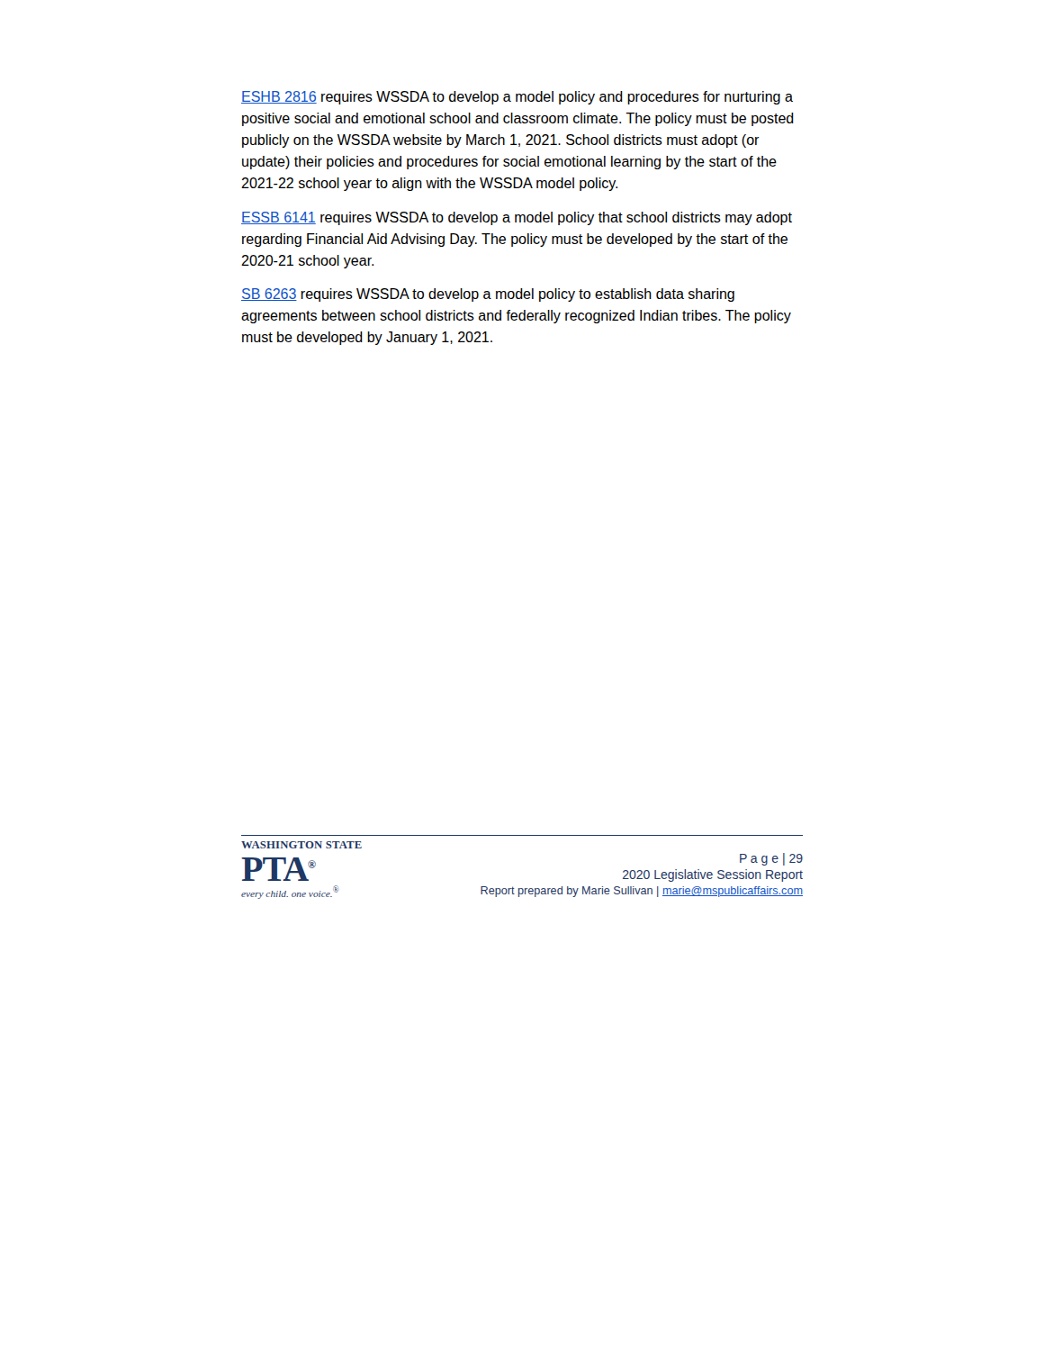ESHB 2816 requires WSSDA to develop a model policy and procedures for nurturing a positive social and emotional school and classroom climate. The policy must be posted publicly on the WSSDA website by March 1, 2021. School districts must adopt (or update) their policies and procedures for social emotional learning by the start of the 2021-22 school year to align with the WSSDA model policy.
ESSB 6141 requires WSSDA to develop a model policy that school districts may adopt regarding Financial Aid Advising Day. The policy must be developed by the start of the 2020-21 school year.
SB 6263 requires WSSDA to develop a model policy to establish data sharing agreements between school districts and federally recognized Indian tribes. The policy must be developed by January 1, 2021.
WASHINGTON STATE PTA® every child. one voice.®
P a g e | 29 2020 Legislative Session Report Report prepared by Marie Sullivan | marie@mspublicaffairs.com